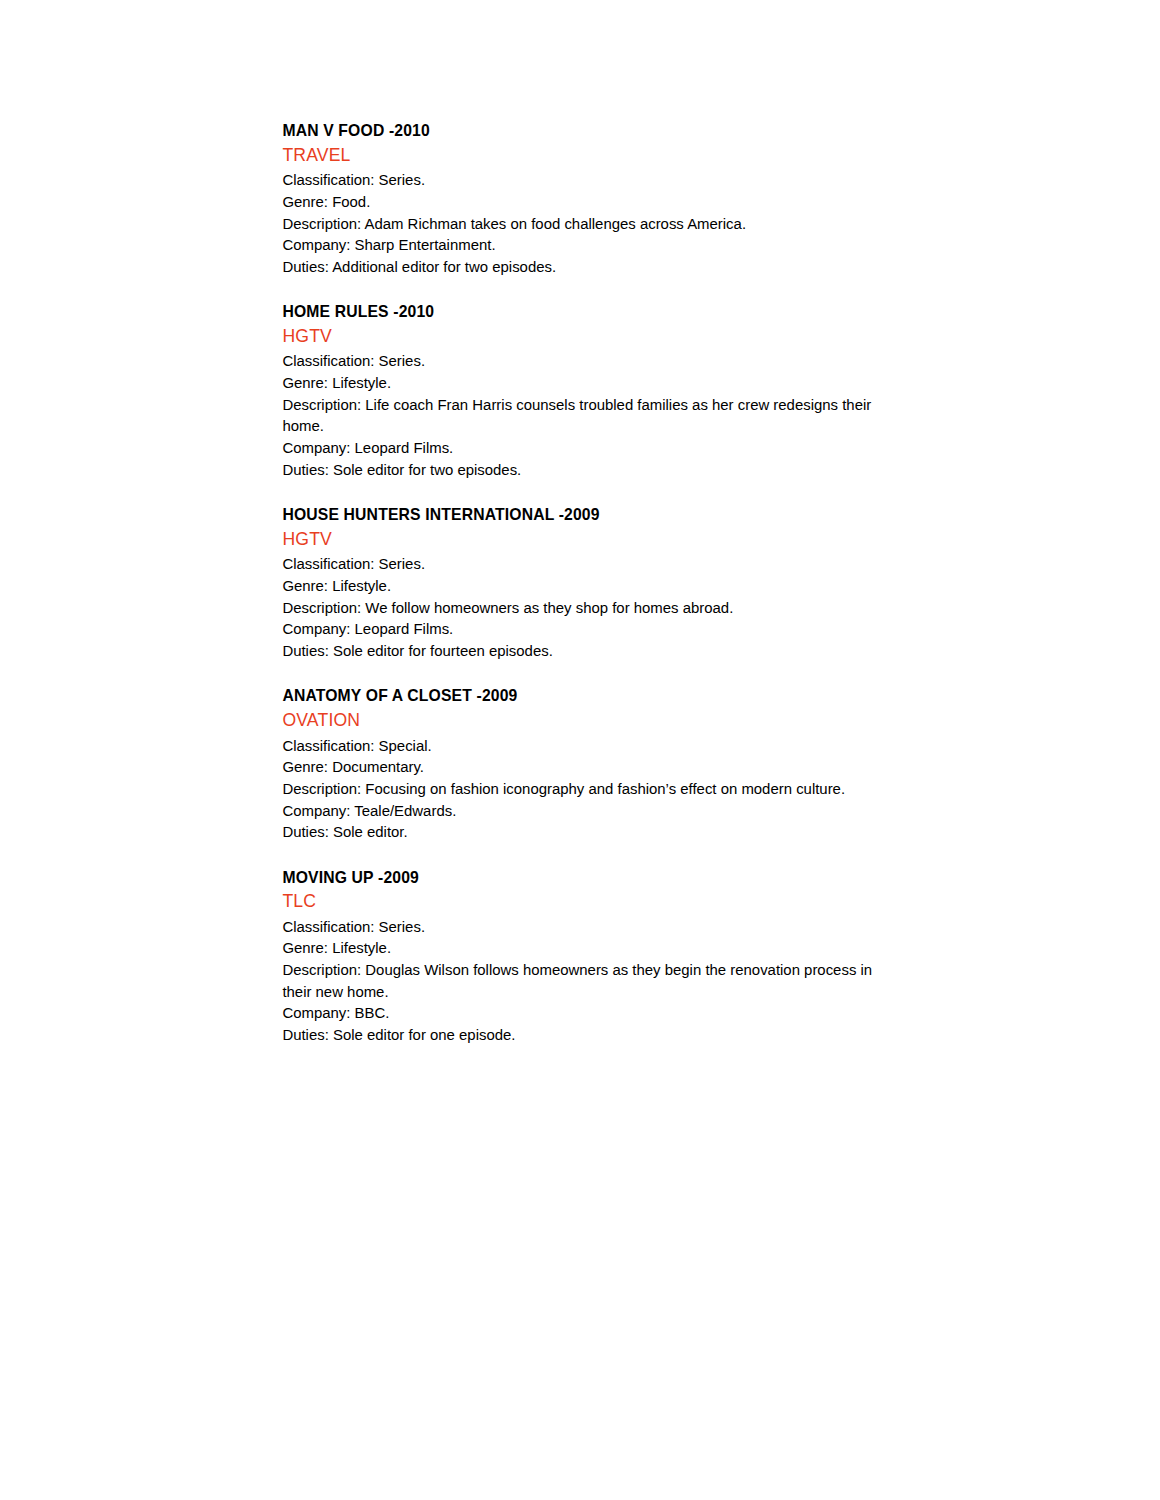MAN V FOOD -2010
TRAVEL
Classification: Series.
Genre: Food.
Description: Adam Richman takes on food challenges across America.
Company: Sharp Entertainment.
Duties: Additional editor for two episodes.
HOME RULES -2010
HGTV
Classification: Series.
Genre: Lifestyle.
Description: Life coach Fran Harris counsels troubled families as her crew redesigns their home.
Company: Leopard Films.
Duties: Sole editor for two episodes.
HOUSE HUNTERS INTERNATIONAL -2009
HGTV
Classification: Series.
Genre: Lifestyle.
Description: We follow homeowners as they shop for homes abroad.
Company: Leopard Films.
Duties: Sole editor for fourteen episodes.
ANATOMY OF A CLOSET -2009
OVATION
Classification: Special.
Genre: Documentary.
Description: Focusing on fashion iconography and fashion’s effect on modern culture.
Company: Teale/Edwards.
Duties: Sole editor.
MOVING UP -2009
TLC
Classification: Series.
Genre: Lifestyle.
Description: Douglas Wilson follows homeowners as they begin the renovation process in their new home.
Company: BBC.
Duties: Sole editor for one episode.